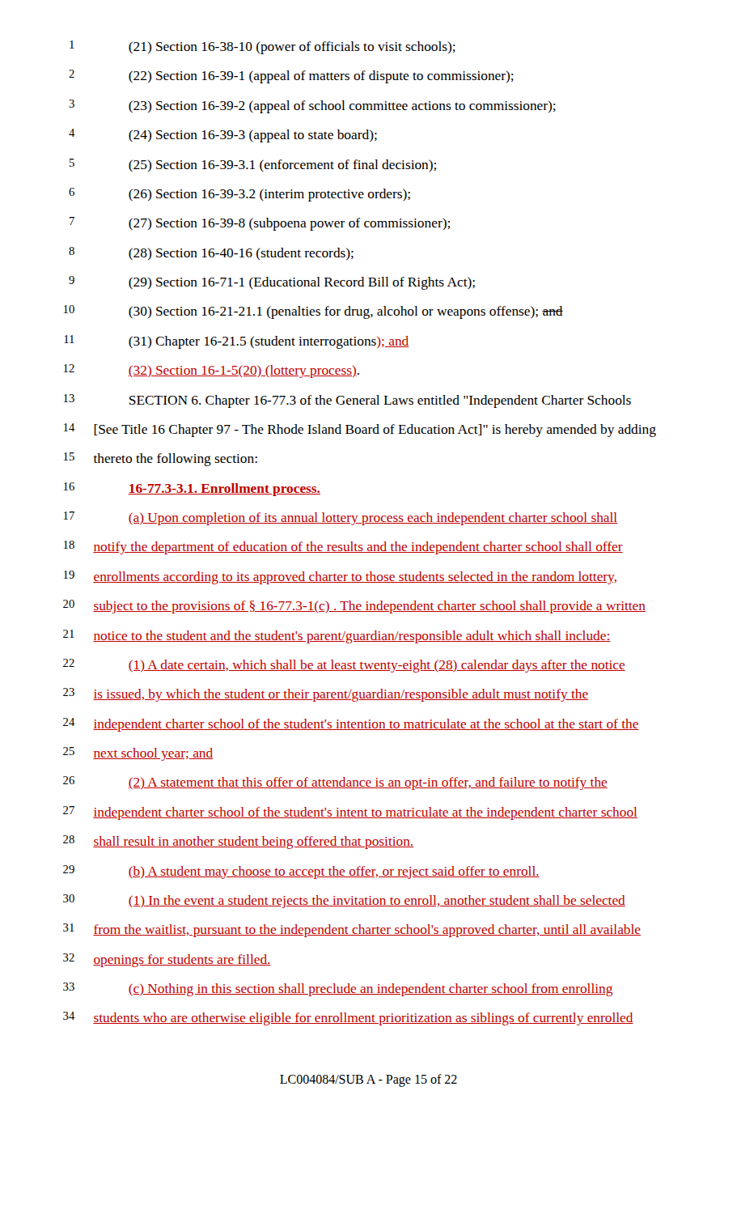(21) Section 16-38-10 (power of officials to visit schools);
(22) Section 16-39-1 (appeal of matters of dispute to commissioner);
(23) Section 16-39-2 (appeal of school committee actions to commissioner);
(24) Section 16-39-3 (appeal to state board);
(25) Section 16-39-3.1 (enforcement of final decision);
(26) Section 16-39-3.2 (interim protective orders);
(27) Section 16-39-8 (subpoena power of commissioner);
(28) Section 16-40-16 (student records);
(29) Section 16-71-1 (Educational Record Bill of Rights Act);
(30) Section 16-21-21.1 (penalties for drug, alcohol or weapons offense); and
(31) Chapter 16-21.5 (student interrogations); and
(32) Section 16-1-5(20) (lottery process).
SECTION 6. Chapter 16-77.3 of the General Laws entitled "Independent Charter Schools
[See Title 16 Chapter 97 - The Rhode Island Board of Education Act]" is hereby amended by adding
thereto the following section:
16-77.3-3.1. Enrollment process.
(a) Upon completion of its annual lottery process each independent charter school shall
notify the department of education of the results and the independent charter school shall offer
enrollments according to its approved charter to those students selected in the random lottery,
subject to the provisions of § 16-77.3-1(c) . The independent charter school shall provide a written
notice to the student and the student's parent/guardian/responsible adult which shall include:
(1) A date certain, which shall be at least twenty-eight (28) calendar days after the notice
is issued, by which the student or their parent/guardian/responsible adult must notify the
independent charter school of the student's intention to matriculate at the school at the start of the
next school year; and
(2) A statement that this offer of attendance is an opt-in offer, and failure to notify the
independent charter school of the student's intent to matriculate at the independent charter school
shall result in another student being offered that position.
(b) A student may choose to accept the offer, or reject said offer to enroll.
(1) In the event a student rejects the invitation to enroll, another student shall be selected
from the waitlist, pursuant to the independent charter school's approved charter, until all available
openings for students are filled.
(c) Nothing in this section shall preclude an independent charter school from enrolling
students who are otherwise eligible for enrollment prioritization as siblings of currently enrolled
LC004084/SUB A - Page 15 of 22